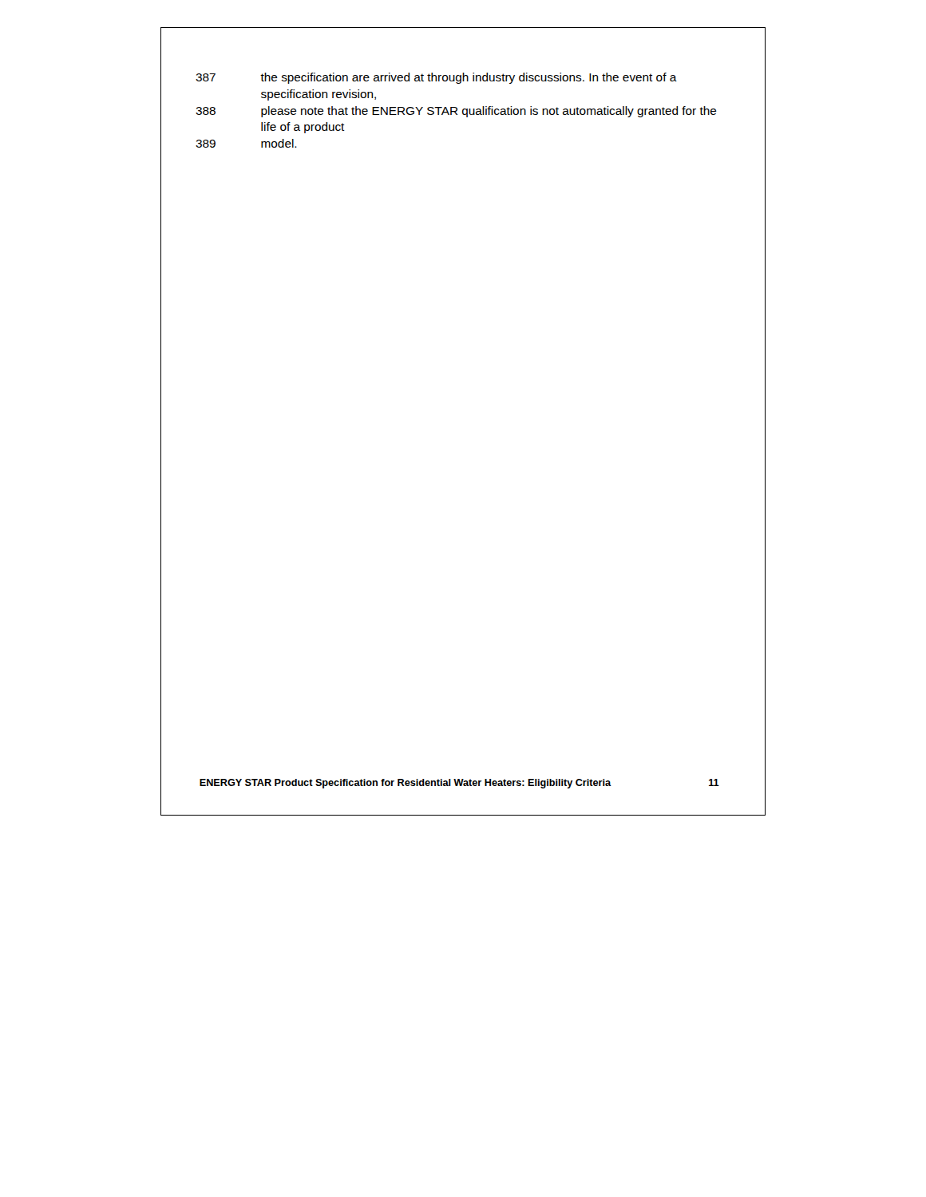| 387 | the specification are arrived at through industry discussions. In the event of a specification revision, |
| 388 | please note that the ENERGY STAR qualification is not automatically granted for the life of a product |
| 389 | model. |
ENERGY STAR Product Specification for Residential Water Heaters: Eligibility Criteria
11